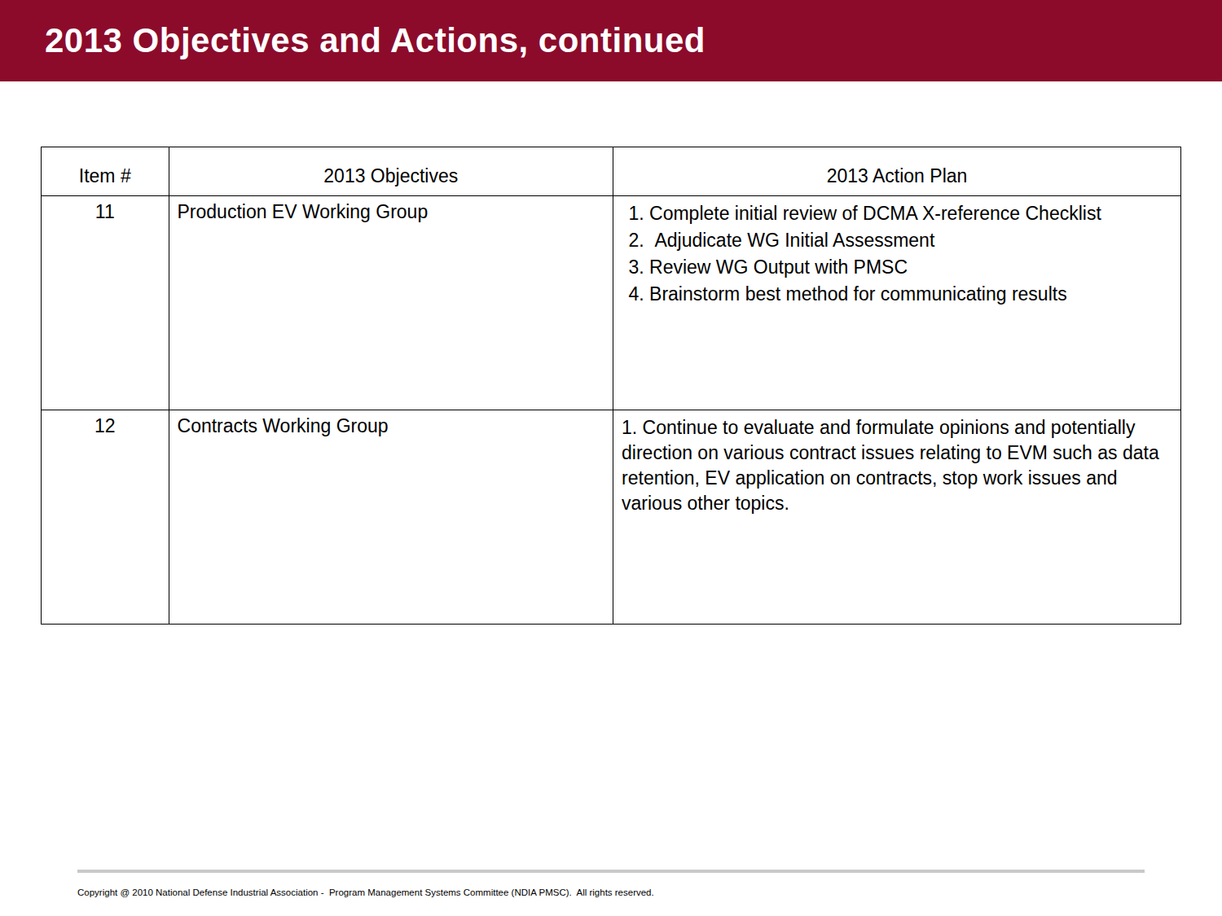2013 Objectives and Actions, continued
| Item # | 2013 Objectives | 2013 Action Plan |
| --- | --- | --- |
| 11 | Production EV Working Group | Complete initial review of DCMA X-reference Checklist Adjudicate WG Initial Assessment Review WG Output with PMSC Brainstorm best method for communicating results |
| 12 | Contracts Working Group | 1. Continue to evaluate and formulate opinions and potentially direction on various contract issues relating to EVM such as data retention, EV application on contracts, stop work issues and various other topics. |
Copyright @ 2010 National Defense Industrial Association - Program Management Systems Committee (NDIA PMSC). All rights reserved.